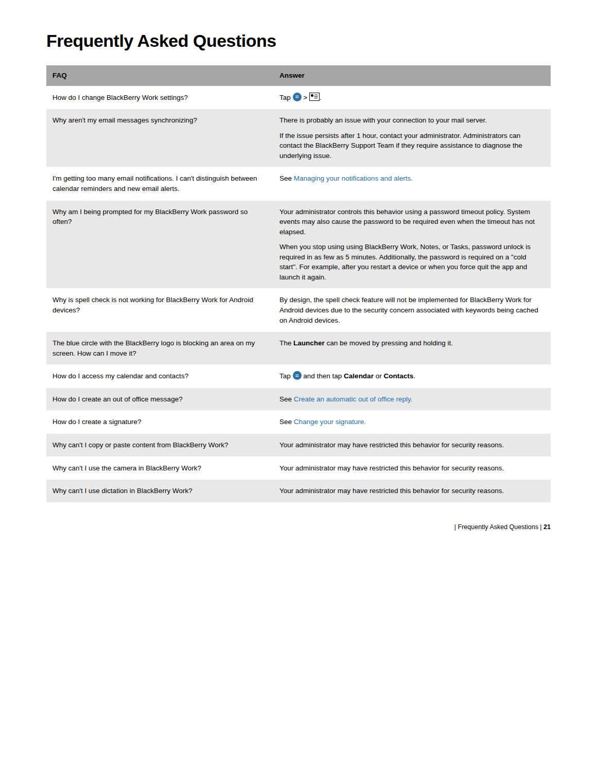Frequently Asked Questions
| FAQ | Answer |
| --- | --- |
| How do I change BlackBerry Work settings? | Tap > . |
| Why aren't my email messages synchronizing? | There is probably an issue with your connection to your mail server. If the issue persists after 1 hour, contact your administrator. Administrators can contact the BlackBerry Support Team if they require assistance to diagnose the underlying issue. |
| I'm getting too many email notifications. I can't distinguish between calendar reminders and new email alerts. | See Managing your notifications and alerts. |
| Why am I being prompted for my BlackBerry Work password so often? | Your administrator controls this behavior using a password timeout policy. System events may also cause the password to be required even when the timeout has not elapsed. When you stop using using BlackBerry Work, Notes, or Tasks, password unlock is required in as few as 5 minutes. Additionally, the password is required on a "cold start". For example, after you restart a device or when you force quit the app and launch it again. |
| Why is spell check is not working for BlackBerry Work for Android devices? | By design, the spell check feature will not be implemented for BlackBerry Work for Android devices due to the security concern associated with keywords being cached on Android devices. |
| The blue circle with the BlackBerry logo is blocking an area on my screen. How can I move it? | The Launcher can be moved by pressing and holding it. |
| How do I access my calendar and contacts? | Tap and then tap Calendar or Contacts . |
| How do I create an out of office message? | See Create an automatic out of office reply. |
| How do I create a signature? | See Change your signature. |
| Why can't I copy or paste content from BlackBerry Work? | Your administrator may have restricted this behavior for security reasons. |
| Why can't I use the camera in BlackBerry Work? | Your administrator may have restricted this behavior for security reasons. |
| Why can't I use dictation in BlackBerry Work? | Your administrator may have restricted this behavior for security reasons. |
| Frequently Asked Questions | 21